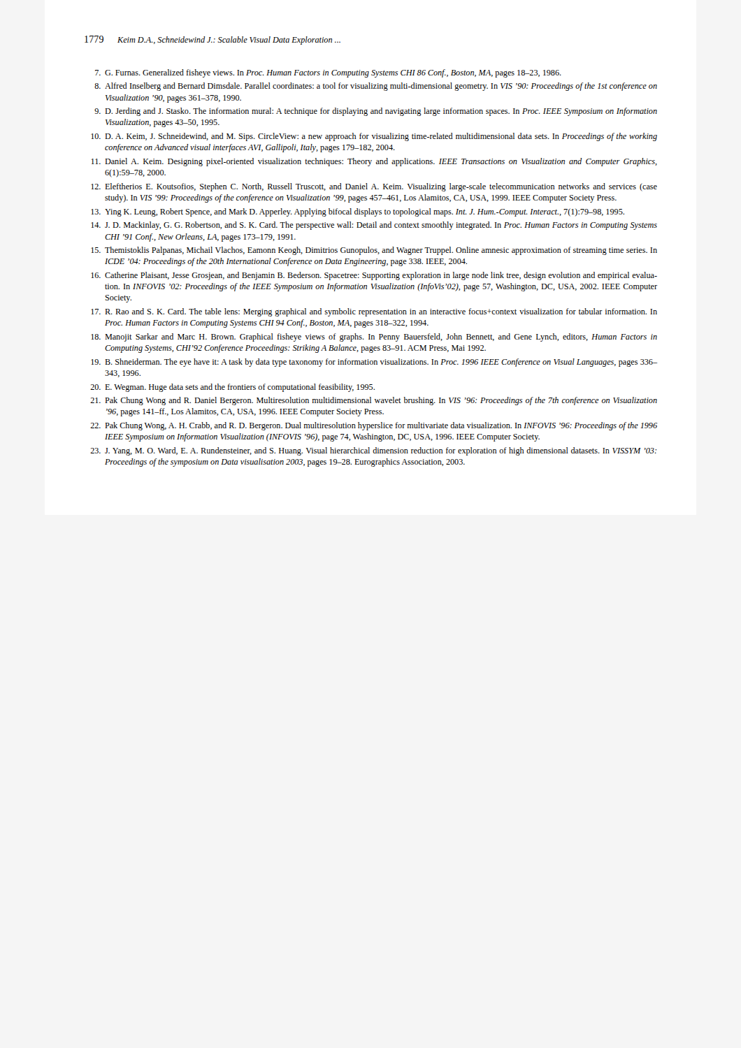1779 Keim D.A., Schneidewind J.: Scalable Visual Data Exploration ...
G. Furnas. Generalized fisheye views. In Proc. Human Factors in Computing Systems CHI 86 Conf., Boston, MA, pages 18–23, 1986.
Alfred Inselberg and Bernard Dimsdale. Parallel coordinates: a tool for visualizing multi-dimensional geometry. In VIS ’90: Proceedings of the 1st conference on Visualization ’90, pages 361–378, 1990.
D. Jerding and J. Stasko. The information mural: A technique for displaying and navigating large information spaces. In Proc. IEEE Symposium on Information Visualization, pages 43–50, 1995.
D. A. Keim, J. Schneidewind, and M. Sips. CircleView: a new approach for visualizing time-related multidimensional data sets. In Proceedings of the working conference on Advanced visual interfaces AVI, Gallipoli, Italy, pages 179–182, 2004.
Daniel A. Keim. Designing pixel-oriented visualization techniques: Theory and applications. IEEE Transactions on Visualization and Computer Graphics, 6(1):59–78, 2000.
Eleftherios E. Koutsofios, Stephen C. North, Russell Truscott, and Daniel A. Keim. Visualizing large-scale telecommunication networks and services (case study). In VIS ’99: Proceedings of the conference on Visualization ’99, pages 457–461, Los Alamitos, CA, USA, 1999. IEEE Computer Society Press.
Ying K. Leung, Robert Spence, and Mark D. Apperley. Applying bifocal displays to topological maps. Int. J. Hum.-Comput. Interact., 7(1):79–98, 1995.
J. D. Mackinlay, G. G. Robertson, and S. K. Card. The perspective wall: Detail and context smoothly integrated. In Proc. Human Factors in Computing Systems CHI ’91 Conf., New Orleans, LA, pages 173–179, 1991.
Themistoklis Palpanas, Michail Vlachos, Eamonn Keogh, Dimitrios Gunopulos, and Wagner Truppel. Online amnesic approximation of streaming time series. In ICDE ’04: Proceedings of the 20th International Conference on Data Engineering, page 338. IEEE, 2004.
Catherine Plaisant, Jesse Grosjean, and Benjamin B. Bederson. Spacetree: Supporting exploration in large node link tree, design evolution and empirical evaluation. In INFOVIS ’02: Proceedings of the IEEE Symposium on Information Visualization (InfoVis’02), page 57, Washington, DC, USA, 2002. IEEE Computer Society.
R. Rao and S. K. Card. The table lens: Merging graphical and symbolic representation in an interactive focus+context visualization for tabular information. In Proc. Human Factors in Computing Systems CHI 94 Conf., Boston, MA, pages 318–322, 1994.
Manojit Sarkar and Marc H. Brown. Graphical fisheye views of graphs. In Penny Bauersfeld, John Bennett, and Gene Lynch, editors, Human Factors in Computing Systems, CHI’92 Conference Proceedings: Striking A Balance, pages 83–91. ACM Press, Mai 1992.
B. Shneiderman. The eye have it: A task by data type taxonomy for information visualizations. In Proc. 1996 IEEE Conference on Visual Languages, pages 336–343, 1996.
E. Wegman. Huge data sets and the frontiers of computational feasibility, 1995.
Pak Chung Wong and R. Daniel Bergeron. Multiresolution multidimensional wavelet brushing. In VIS ’96: Proceedings of the 7th conference on Visualization ’96, pages 141–ff., Los Alamitos, CA, USA, 1996. IEEE Computer Society Press.
Pak Chung Wong, A. H. Crabb, and R. D. Bergeron. Dual multiresolution hyperslice for multivariate data visualization. In INFOVIS ’96: Proceedings of the 1996 IEEE Symposium on Information Visualization (INFOVIS ’96), page 74, Washington, DC, USA, 1996. IEEE Computer Society.
J. Yang, M. O. Ward, E. A. Rundensteiner, and S. Huang. Visual hierarchical dimension reduction for exploration of high dimensional datasets. In VISSYM ’03: Proceedings of the symposium on Data visualisation 2003, pages 19–28. Eurographics Association, 2003.